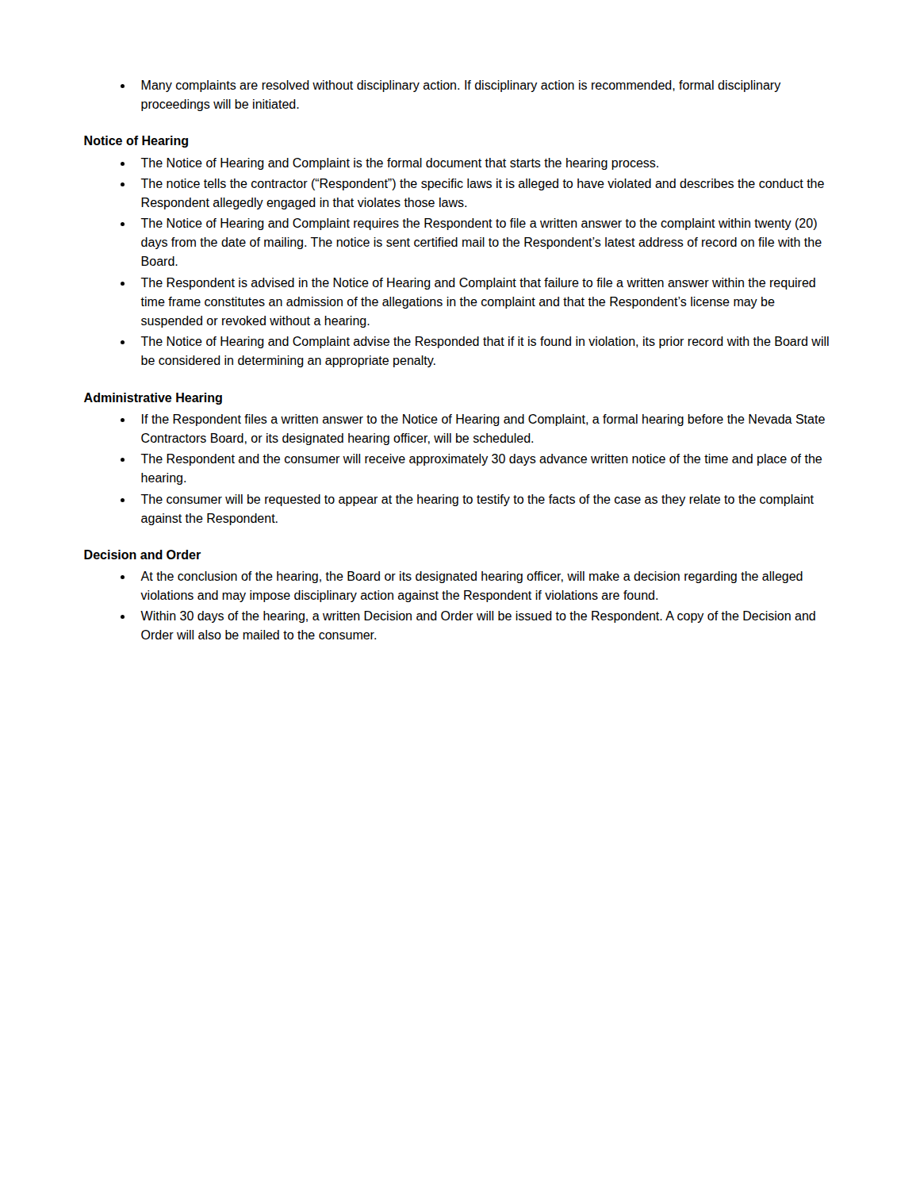Many complaints are resolved without disciplinary action. If disciplinary action is recommended, formal disciplinary proceedings will be initiated.
Notice of Hearing
The Notice of Hearing and Complaint is the formal document that starts the hearing process.
The notice tells the contractor (“Respondent”) the specific laws it is alleged to have violated and describes the conduct the Respondent allegedly engaged in that violates those laws.
The Notice of Hearing and Complaint requires the Respondent to file a written answer to the complaint within twenty (20) days from the date of mailing. The notice is sent certified mail to the Respondent’s latest address of record on file with the Board.
The Respondent is advised in the Notice of Hearing and Complaint that failure to file a written answer within the required time frame constitutes an admission of the allegations in the complaint and that the Respondent’s license may be suspended or revoked without a hearing.
The Notice of Hearing and Complaint advise the Responded that if it is found in violation, its prior record with the Board will be considered in determining an appropriate penalty.
Administrative Hearing
If the Respondent files a written answer to the Notice of Hearing and Complaint, a formal hearing before the Nevada State Contractors Board, or its designated hearing officer, will be scheduled.
The Respondent and the consumer will receive approximately 30 days advance written notice of the time and place of the hearing.
The consumer will be requested to appear at the hearing to testify to the facts of the case as they relate to the complaint against the Respondent.
Decision and Order
At the conclusion of the hearing, the Board or its designated hearing officer, will make a decision regarding the alleged violations and may impose disciplinary action against the Respondent if violations are found.
Within 30 days of the hearing, a written Decision and Order will be issued to the Respondent. A copy of the Decision and Order will also be mailed to the consumer.